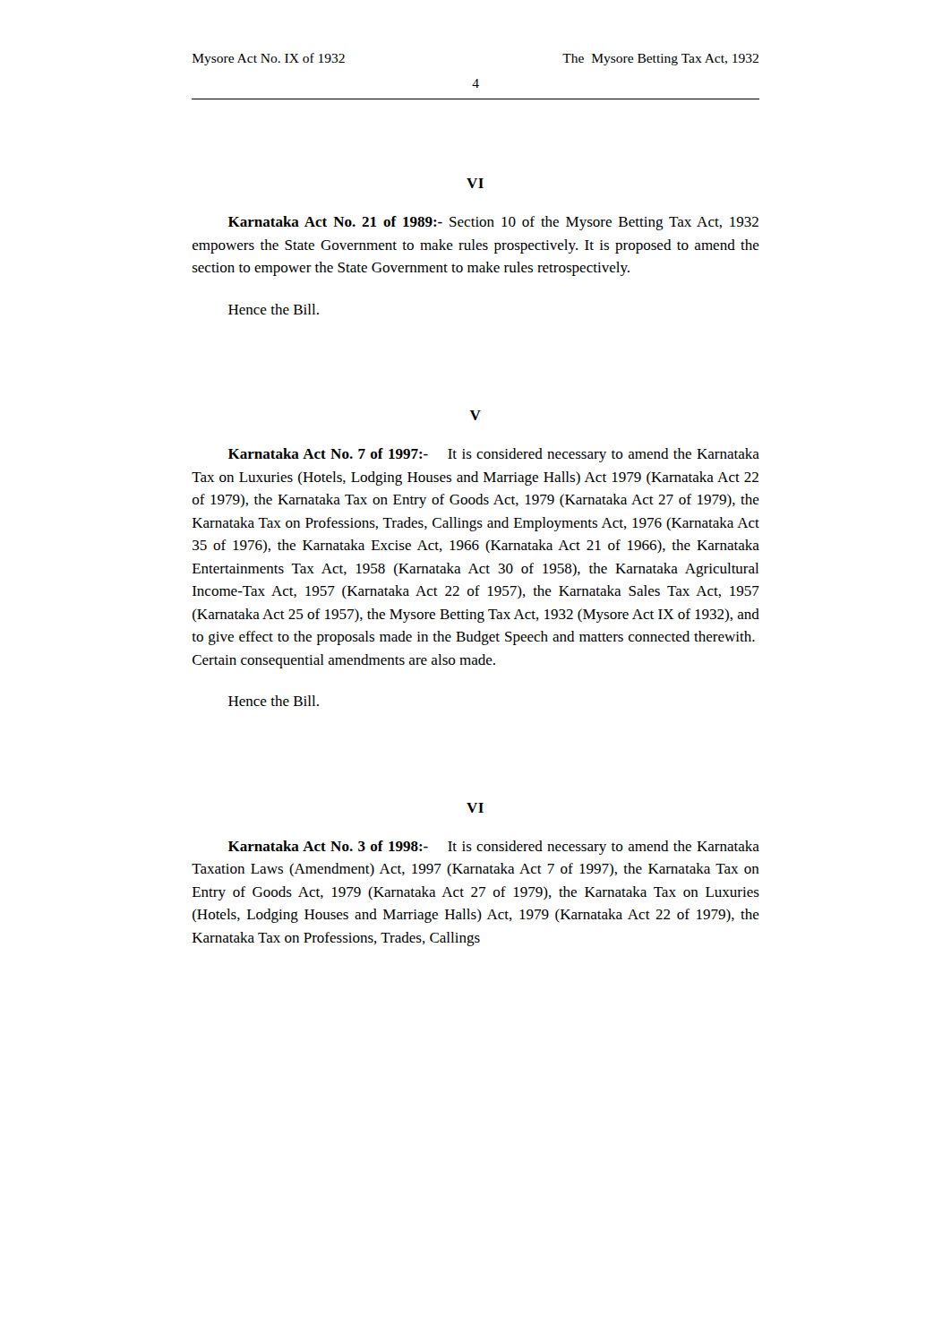Mysore Act No. IX of 1932
The Mysore Betting Tax Act, 1932
4
VI
Karnataka Act No. 21 of 1989:- Section 10 of the Mysore Betting Tax Act, 1932 empowers the State Government to make rules prospectively. It is proposed to amend the section to empower the State Government to make rules retrospectively.
Hence the Bill.
V
Karnataka Act No. 7 of 1997:- It is considered necessary to amend the Karnataka Tax on Luxuries (Hotels, Lodging Houses and Marriage Halls) Act 1979 (Karnataka Act 22 of 1979), the Karnataka Tax on Entry of Goods Act, 1979 (Karnataka Act 27 of 1979), the Karnataka Tax on Professions, Trades, Callings and Employments Act, 1976 (Karnataka Act 35 of 1976), the Karnataka Excise Act, 1966 (Karnataka Act 21 of 1966), the Karnataka Entertainments Tax Act, 1958 (Karnataka Act 30 of 1958), the Karnataka Agricultural Income-Tax Act, 1957 (Karnataka Act 22 of 1957), the Karnataka Sales Tax Act, 1957 (Karnataka Act 25 of 1957), the Mysore Betting Tax Act, 1932 (Mysore Act IX of 1932), and to give effect to the proposals made in the Budget Speech and matters connected therewith. Certain consequential amendments are also made.
Hence the Bill.
VI
Karnataka Act No. 3 of 1998:- It is considered necessary to amend the Karnataka Taxation Laws (Amendment) Act, 1997 (Karnataka Act 7 of 1997), the Karnataka Tax on Entry of Goods Act, 1979 (Karnataka Act 27 of 1979), the Karnataka Tax on Luxuries (Hotels, Lodging Houses and Marriage Halls) Act, 1979 (Karnataka Act 22 of 1979), the Karnataka Tax on Professions, Trades, Callings